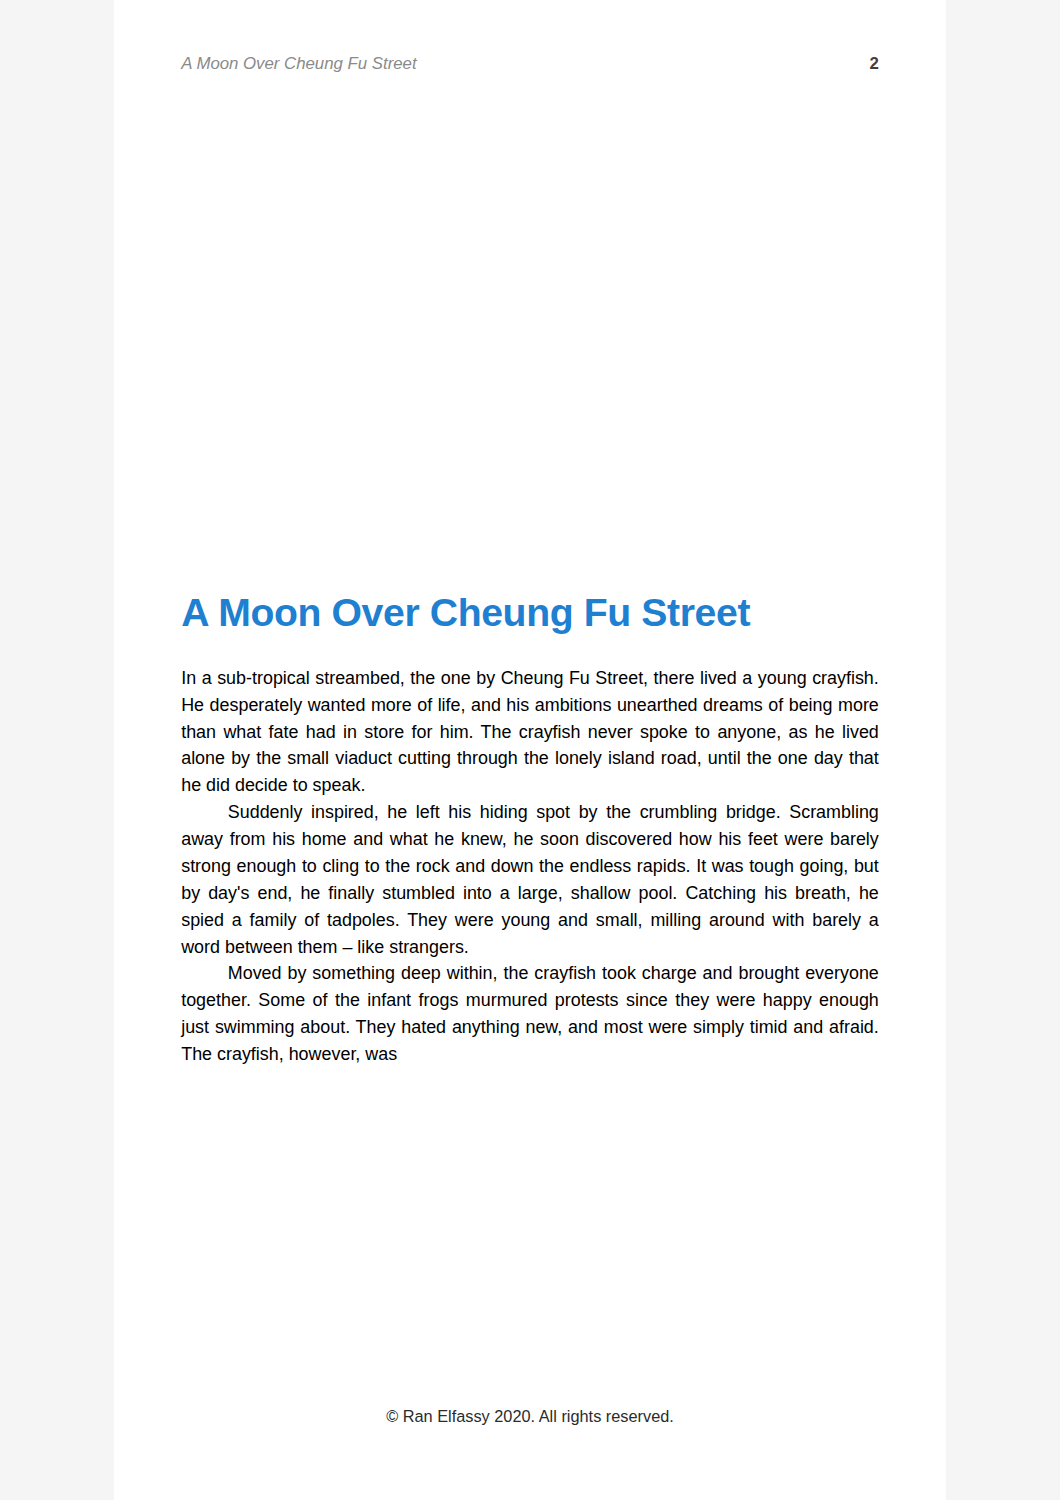A Moon Over Cheung Fu Street 2
A Moon Over Cheung Fu Street
In a sub-tropical streambed, the one by Cheung Fu Street, there lived a young crayfish. He desperately wanted more of life, and his ambitions unearthed dreams of being more than what fate had in store for him. The crayfish never spoke to anyone, as he lived alone by the small viaduct cutting through the lonely island road, until the one day that he did decide to speak.
Suddenly inspired, he left his hiding spot by the crumbling bridge. Scrambling away from his home and what he knew, he soon discovered how his feet were barely strong enough to cling to the rock and down the endless rapids. It was tough going, but by day's end, he finally stumbled into a large, shallow pool. Catching his breath, he spied a family of tadpoles. They were young and small, milling around with barely a word between them – like strangers.
Moved by something deep within, the crayfish took charge and brought everyone together. Some of the infant frogs murmured protests since they were happy enough just swimming about. They hated anything new, and most were simply timid and afraid. The crayfish, however, was
© Ran Elfassy 2020. All rights reserved.